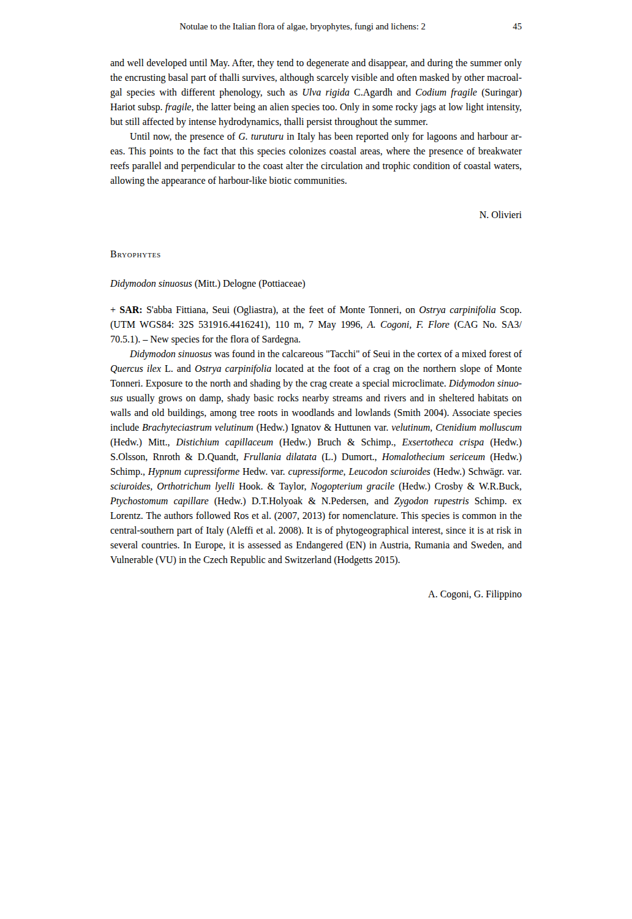Notulae to the Italian flora of algae, bryophytes, fungi and lichens: 2 45
and well developed until May. After, they tend to degenerate and disappear, and during the summer only the encrusting basal part of thalli survives, although scarcely visible and often masked by other macroalgal species with different phenology, such as Ulva rigida C.Agardh and Codium fragile (Suringar) Hariot subsp. fragile, the latter being an alien species too. Only in some rocky jags at low light intensity, but still affected by intense hydrodynamics, thalli persist throughout the summer.
Until now, the presence of G. turuturu in Italy has been reported only for lagoons and harbour areas. This points to the fact that this species colonizes coastal areas, where the presence of breakwater reefs parallel and perpendicular to the coast alter the circulation and trophic condition of coastal waters, allowing the appearance of harbour-like biotic communities.
N. Olivieri
Bryophytes
Didymodon sinuosus (Mitt.) Delogne (Pottiaceae)
+ SAR: S'abba Fittiana, Seui (Ogliastra), at the feet of Monte Tonneri, on Ostrya carpinifolia Scop. (UTM WGS84: 32S 531916.4416241), 110 m, 7 May 1996, A. Cogoni, F. Flore (CAG No. SA3/ 70.5.1). – New species for the flora of Sardegna.
Didymodon sinuosus was found in the calcareous "Tacchi" of Seui in the cortex of a mixed forest of Quercus ilex L. and Ostrya carpinifolia located at the foot of a crag on the northern slope of Monte Tonneri. Exposure to the north and shading by the crag create a special microclimate. Didymodon sinuosus usually grows on damp, shady basic rocks nearby streams and rivers and in sheltered habitats on walls and old buildings, among tree roots in woodlands and lowlands (Smith 2004). Associate species include Brachyteciastrum velutinum (Hedw.) Ignatov & Huttunen var. velutinum, Ctenidium molluscum (Hedw.) Mitt., Distichium capillaceum (Hedw.) Bruch & Schimp., Exsertotheca crispa (Hedw.) S.Olsson, Rnroth & D.Quandt, Frullania dilatata (L.) Dumort., Homalothecium sericeum (Hedw.) Schimp., Hypnum cupressiforme Hedw. var. cupressiforme, Leucodon sciuroides (Hedw.) Schwägr. var. sciuroides, Orthotrichum lyelli Hook. & Taylor, Nogopterium gracile (Hedw.) Crosby & W.R.Buck, Ptychostomum capillare (Hedw.) D.T.Holyoak & N.Pedersen, and Zygodon rupestris Schimp. ex Lorentz. The authors followed Ros et al. (2007, 2013) for nomenclature. This species is common in the central-southern part of Italy (Aleffi et al. 2008). It is of phytogeographical interest, since it is at risk in several countries. In Europe, it is assessed as Endangered (EN) in Austria, Rumania and Sweden, and Vulnerable (VU) in the Czech Republic and Switzerland (Hodgetts 2015).
A. Cogoni, G. Filippino